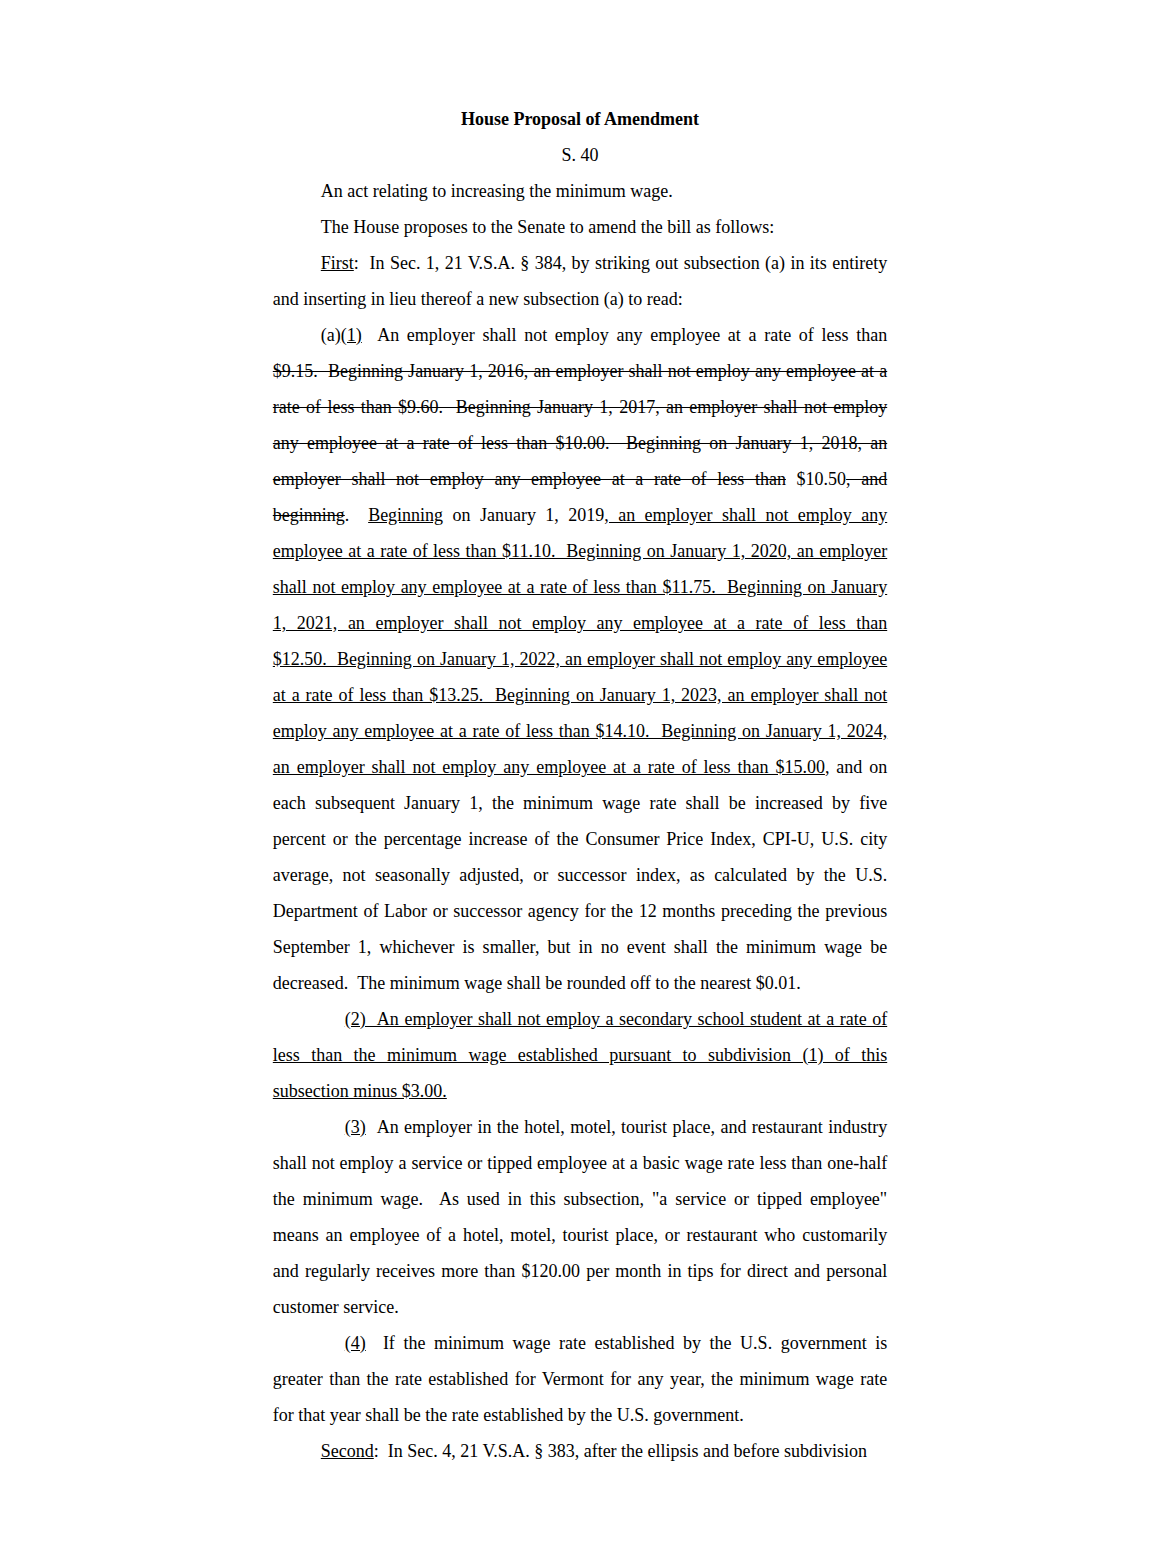House Proposal of Amendment
S. 40
An act relating to increasing the minimum wage.
The House proposes to the Senate to amend the bill as follows:
First: In Sec. 1, 21 V.S.A. § 384, by striking out subsection (a) in its entirety and inserting in lieu thereof a new subsection (a) to read:
(a)(1) An employer shall not employ any employee at a rate of less than $9.15. Beginning January 1, 2016, an employer shall not employ any employee at a rate of less than $9.60. Beginning January 1, 2017, an employer shall not employ any employee at a rate of less than $10.00. Beginning on January 1, 2018, an employer shall not employ any employee at a rate of less than $10.50, and beginning. Beginning on January 1, 2019, an employer shall not employ any employee at a rate of less than $11.10. Beginning on January 1, 2020, an employer shall not employ any employee at a rate of less than $11.75. Beginning on January 1, 2021, an employer shall not employ any employee at a rate of less than $12.50. Beginning on January 1, 2022, an employer shall not employ any employee at a rate of less than $13.25. Beginning on January 1, 2023, an employer shall not employ any employee at a rate of less than $14.10. Beginning on January 1, 2024, an employer shall not employ any employee at a rate of less than $15.00, and on each subsequent January 1, the minimum wage rate shall be increased by five percent or the percentage increase of the Consumer Price Index, CPI-U, U.S. city average, not seasonally adjusted, or successor index, as calculated by the U.S. Department of Labor or successor agency for the 12 months preceding the previous September 1, whichever is smaller, but in no event shall the minimum wage be decreased. The minimum wage shall be rounded off to the nearest $0.01.
(2) An employer shall not employ a secondary school student at a rate of less than the minimum wage established pursuant to subdivision (1) of this subsection minus $3.00.
(3) An employer in the hotel, motel, tourist place, and restaurant industry shall not employ a service or tipped employee at a basic wage rate less than one-half the minimum wage. As used in this subsection, "a service or tipped employee" means an employee of a hotel, motel, tourist place, or restaurant who customarily and regularly receives more than $120.00 per month in tips for direct and personal customer service.
(4) If the minimum wage rate established by the U.S. government is greater than the rate established for Vermont for any year, the minimum wage rate for that year shall be the rate established by the U.S. government.
Second: In Sec. 4, 21 V.S.A. § 383, after the ellipsis and before subdivision